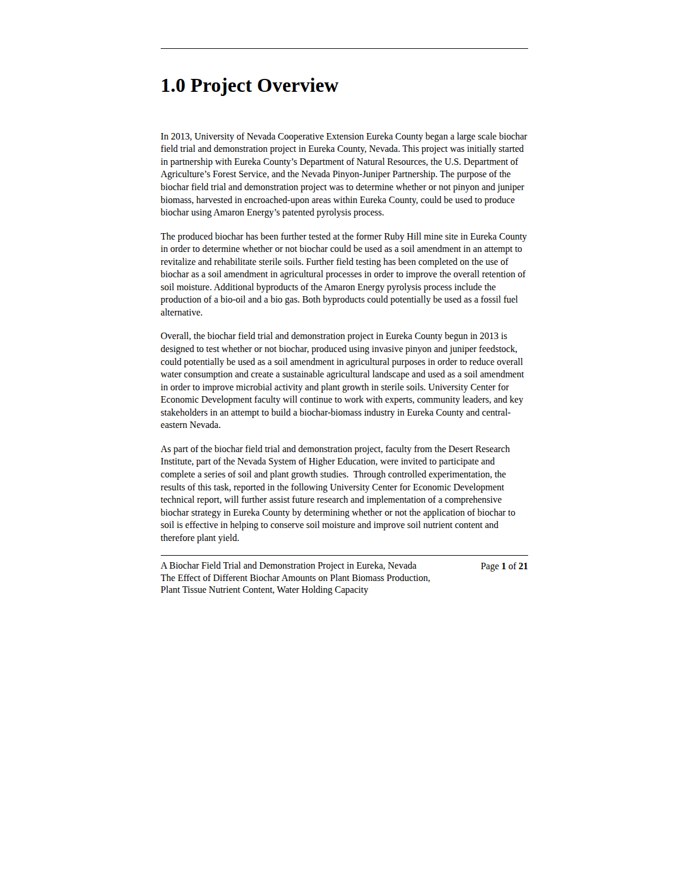1.0 Project Overview
In 2013, University of Nevada Cooperative Extension Eureka County began a large scale biochar field trial and demonstration project in Eureka County, Nevada. This project was initially started in partnership with Eureka County’s Department of Natural Resources, the U.S. Department of Agriculture’s Forest Service, and the Nevada Pinyon-Juniper Partnership. The purpose of the biochar field trial and demonstration project was to determine whether or not pinyon and juniper biomass, harvested in encroached-upon areas within Eureka County, could be used to produce biochar using Amaron Energy’s patented pyrolysis process.
The produced biochar has been further tested at the former Ruby Hill mine site in Eureka County in order to determine whether or not biochar could be used as a soil amendment in an attempt to revitalize and rehabilitate sterile soils. Further field testing has been completed on the use of biochar as a soil amendment in agricultural processes in order to improve the overall retention of soil moisture. Additional byproducts of the Amaron Energy pyrolysis process include the production of a bio-oil and a bio gas. Both byproducts could potentially be used as a fossil fuel alternative.
Overall, the biochar field trial and demonstration project in Eureka County begun in 2013 is designed to test whether or not biochar, produced using invasive pinyon and juniper feedstock, could potentially be used as a soil amendment in agricultural purposes in order to reduce overall water consumption and create a sustainable agricultural landscape and used as a soil amendment in order to improve microbial activity and plant growth in sterile soils. University Center for Economic Development faculty will continue to work with experts, community leaders, and key stakeholders in an attempt to build a biochar-biomass industry in Eureka County and central-eastern Nevada.
As part of the biochar field trial and demonstration project, faculty from the Desert Research Institute, part of the Nevada System of Higher Education, were invited to participate and complete a series of soil and plant growth studies. Through controlled experimentation, the results of this task, reported in the following University Center for Economic Development technical report, will further assist future research and implementation of a comprehensive biochar strategy in Eureka County by determining whether or not the application of biochar to soil is effective in helping to conserve soil moisture and improve soil nutrient content and therefore plant yield.
A Biochar Field Trial and Demonstration Project in Eureka, Nevada
The Effect of Different Biochar Amounts on Plant Biomass Production,
Plant Tissue Nutrient Content, Water Holding Capacity
Page 1 of 21